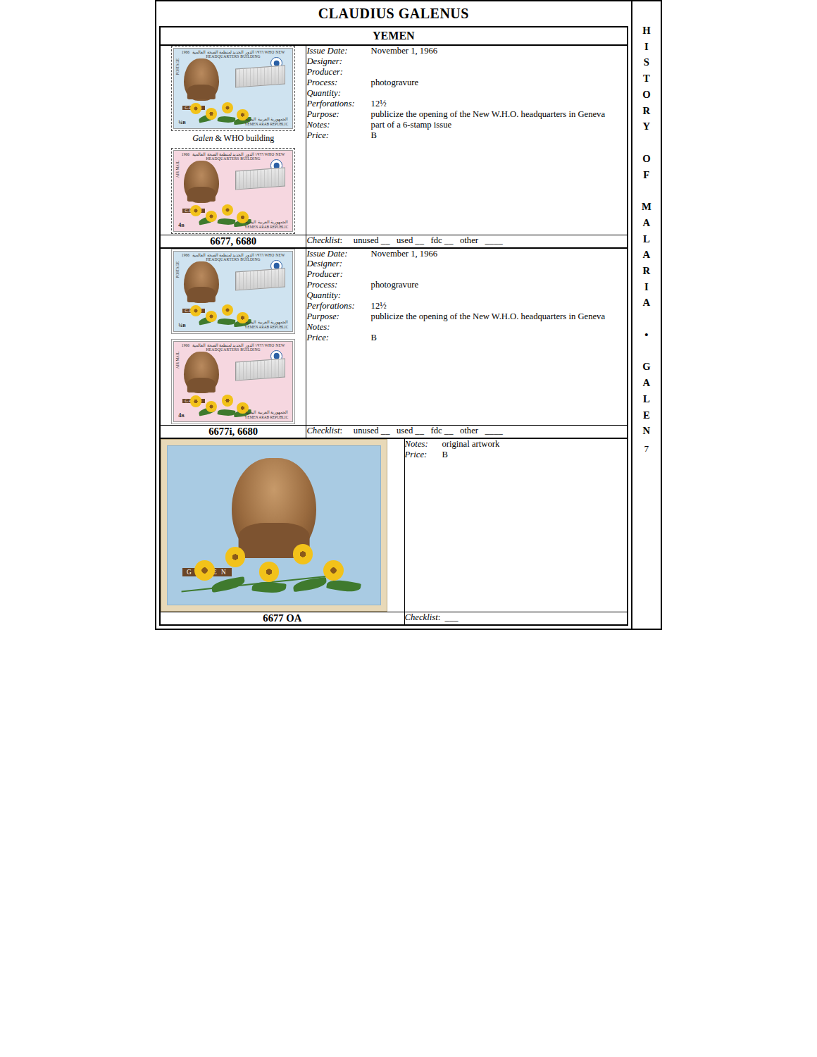| CLAUDIUS GALENUS YEMEN / ١٩٦٦ الدور الجديد لمنظمة الصحة العالمية 1966 WHO NEW HEADQUARTERS BUILDING POSTAGE GALEN ¼ B الجمهورية العربية اليمنية YEMEN ARAB REPUBLIC Galen & WHO building ١٩٦٦ الدور الجديد لمنظمة الصحة العالمية 1966 WHO NEW HEADQUARTERS BUILDING AIR MAIL GALEN 4 B الجمهورية العربية اليمنية YEMEN ARAB REPUBLIC / / Issue Date: / November 1, 1966 / / Designer: / / / Producer: / / / Process: / photogravure / / Quantity: / / / Perforations: / 12½ / / Purpose: / publicize the opening of the New W.H.O. headquarters in Geneva / / Notes: / part of a 6-stamp issue / / Price: / B / / / 6677, 6680 / Checklist : unused __ used __ fdc __ other ____ / / ١٩٦٦ الدور الجديد لمنظمة الصحة العالمية 1966 WHO NEW HEADQUARTERS BUILDING POSTAGE GALEN ¼ B الجمهورية العربية اليمنية YEMEN ARAB REPUBLIC ١٩٦٦ الدور الجديد لمنظمة الصحة العالمية 1966 WHO NEW HEADQUARTERS BUILDING AIR MAIL GALEN 4 B الجمهورية العربية اليمنية YEMEN ARAB REPUBLIC / / Issue Date: / November 1, 1966 / / Designer: / / / Producer: / / / Process: / photogravure / / Quantity: / / / Perforations: / 12½ / / Purpose: / publicize the opening of the New W.H.O. headquarters in Geneva / / Notes: / / / Price: / B / / / 6677i, 6680 / Checklist : unused __ used __ fdc __ other ____ / / G A L E N / / Notes: / original artwork / / Price: / B / / / 6677 OA / Checklist : ___ / | H I S T O R Y O F M A L A R I A • G A L E N 7 |